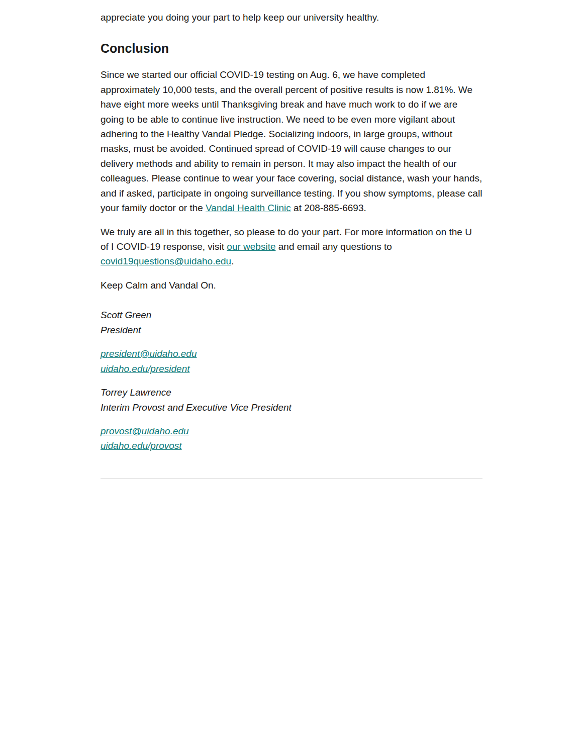appreciate you doing your part to help keep our university healthy.
Conclusion
Since we started our official COVID-19 testing on Aug. 6, we have completed approximately 10,000 tests, and the overall percent of positive results is now 1.81%. We have eight more weeks until Thanksgiving break and have much work to do if we are going to be able to continue live instruction. We need to be even more vigilant about adhering to the Healthy Vandal Pledge. Socializing indoors, in large groups, without masks, must be avoided. Continued spread of COVID-19 will cause changes to our delivery methods and ability to remain in person. It may also impact the health of our colleagues. Please continue to wear your face covering, social distance, wash your hands, and if asked, participate in ongoing surveillance testing. If you show symptoms, please call your family doctor or the Vandal Health Clinic at 208-885-6693.
We truly are all in this together, so please to do your part. For more information on the U of I COVID-19 response, visit our website and email any questions to covid19questions@uidaho.edu.
Keep Calm and Vandal On.
Scott Green
President
president@uidaho.edu
uidaho.edu/president
Torrey Lawrence
Interim Provost and Executive Vice President
provost@uidaho.edu
uidaho.edu/provost